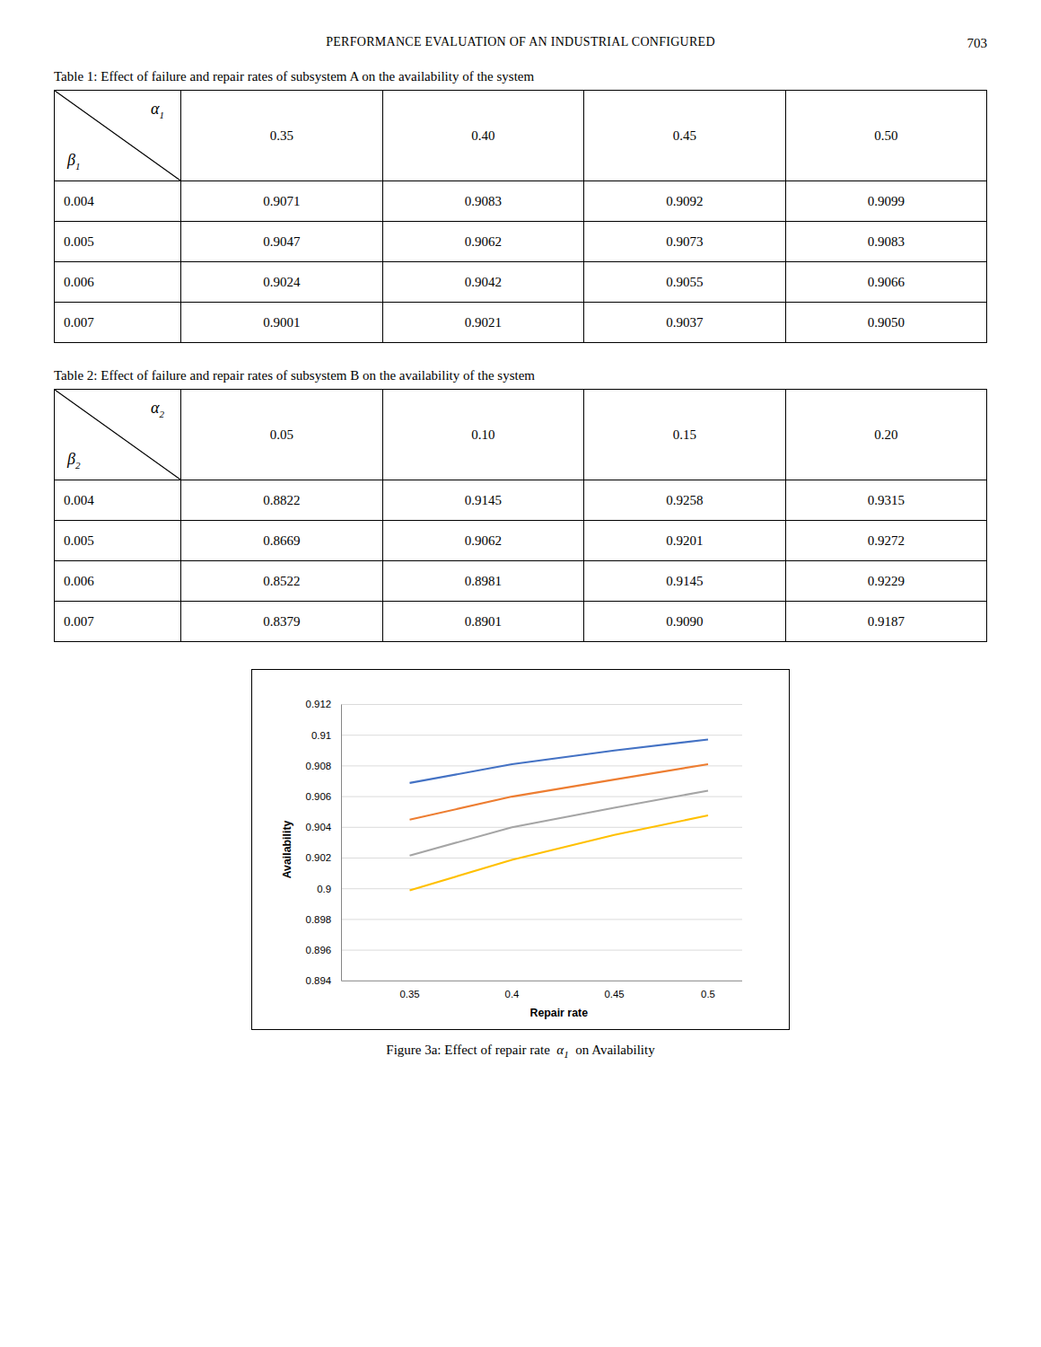703
PERFORMANCE EVALUATION OF AN INDUSTRIAL CONFIGURED
Table 1: Effect of failure and repair rates of subsystem A on the availability of the system
| α 1 β 1 | 0.35 | 0.40 | 0.45 | 0.50 |
| 0.004 | 0.9071 | 0.9083 | 0.9092 | 0.9099 |
| 0.005 | 0.9047 | 0.9062 | 0.9073 | 0.9083 |
| 0.006 | 0.9024 | 0.9042 | 0.9055 | 0.9066 |
| 0.007 | 0.9001 | 0.9021 | 0.9037 | 0.9050 |
Table 2: Effect of failure and repair rates of subsystem B on the availability of the system
| α 2 β 2 | 0.05 | 0.10 | 0.15 | 0.20 |
| 0.004 | 0.8822 | 0.9145 | 0.9258 | 0.9315 |
| 0.005 | 0.8669 | 0.9062 | 0.9201 | 0.9272 |
| 0.006 | 0.8522 | 0.8981 | 0.9145 | 0.9229 |
| 0.007 | 0.8379 | 0.8901 | 0.9090 | 0.9187 |
0.912 0.91 0.908 0.906 0.904 0.902 0.9 0.898 0.896 0.894 0.35 0.4 0.45 0.5 Repair rate Availability
Figure 3a: Effect of repair rate α1 on Availability